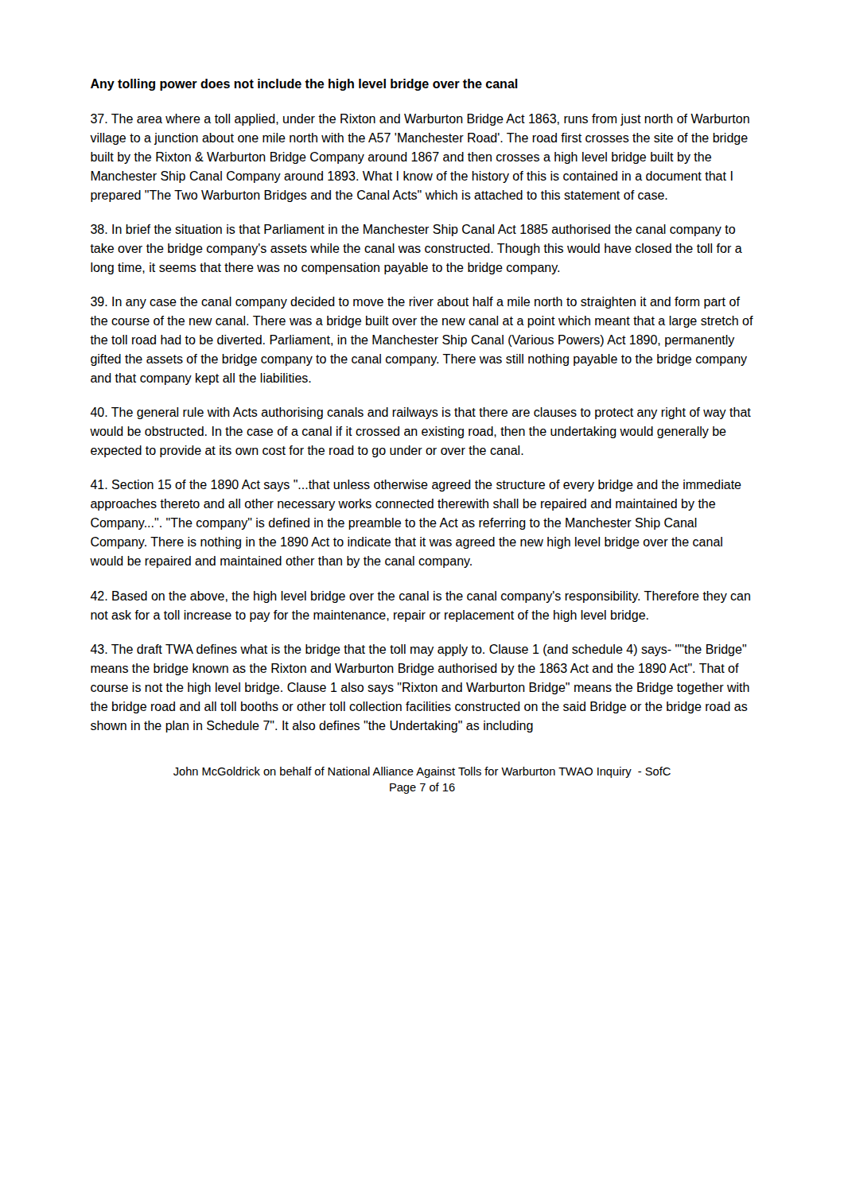Any tolling power does not include the high level bridge over the canal
37. The area where a toll applied, under the Rixton and Warburton Bridge Act 1863, runs from just north of Warburton village to a junction about one mile north with the A57 'Manchester Road'. The road first crosses the site of the bridge built by the Rixton & Warburton Bridge Company around 1867 and then crosses a high level bridge built by the Manchester Ship Canal Company around 1893. What I know of the history of this is contained in a document that I prepared "The Two Warburton Bridges and the Canal Acts" which is attached to this statement of case.
38. In brief the situation is that Parliament in the Manchester Ship Canal Act 1885 authorised the canal company to take over the bridge company's assets while the canal was constructed. Though this would have closed the toll for a long time, it seems that there was no compensation payable to the bridge company.
39. In any case the canal company decided to move the river about half a mile north to straighten it and form part of the course of the new canal. There was a bridge built over the new canal at a point which meant that a large stretch of the toll road had to be diverted. Parliament, in the Manchester Ship Canal (Various Powers) Act 1890, permanently gifted the assets of the bridge company to the canal company. There was still nothing payable to the bridge company and that company kept all the liabilities.
40. The general rule with Acts authorising canals and railways is that there are clauses to protect any right of way that would be obstructed. In the case of a canal if it crossed an existing road, then the undertaking would generally be expected to provide at its own cost for the road to go under or over the canal.
41. Section 15 of the 1890 Act says "...that unless otherwise agreed the structure of every bridge and the immediate approaches thereto and all other necessary works connected therewith shall be repaired and maintained by the Company...". "The company" is defined in the preamble to the Act as referring to the Manchester Ship Canal Company. There is nothing in the 1890 Act to indicate that it was agreed the new high level bridge over the canal would be repaired and maintained other than by the canal company.
42. Based on the above, the high level bridge over the canal is the canal company's responsibility. Therefore they can not ask for a toll increase to pay for the maintenance, repair or replacement of the high level bridge.
43. The draft TWA defines what is the bridge that the toll may apply to. Clause 1 (and schedule 4) says- ""the Bridge" means the bridge known as the Rixton and Warburton Bridge authorised by the 1863 Act and the 1890 Act". That of course is not the high level bridge. Clause 1 also says "Rixton and Warburton Bridge" means the Bridge together with the bridge road and all toll booths or other toll collection facilities constructed on the said Bridge or the bridge road as shown in the plan in Schedule 7". It also defines "the Undertaking" as including
John McGoldrick on behalf of National Alliance Against Tolls for Warburton TWAO Inquiry - SofC
Page 7 of 16